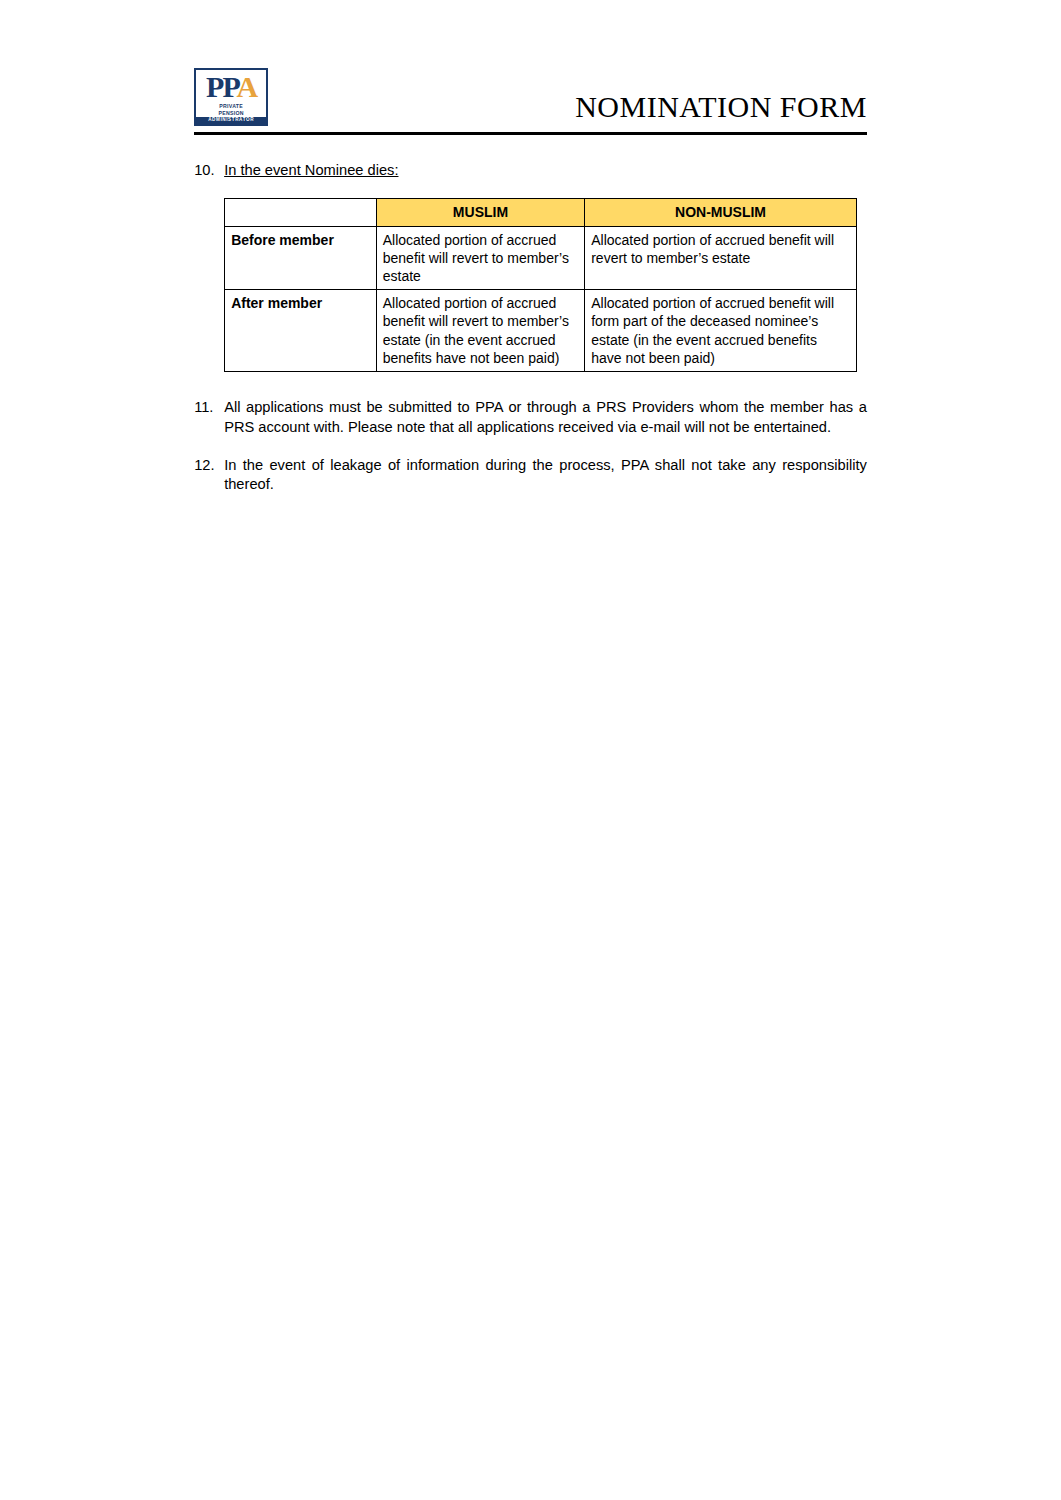PPA
PRIVATE
PENSION
ADMINISTRATOR
NOMINATION FORM
10. In the event Nominee dies:
| | MUSLIM | NON-MUSLIM |
| --- | --- | --- |
| Before member | Allocated portion of accrued benefit will revert to member’s estate | Allocated portion of accrued benefit will revert to member’s estate |
| After member | Allocated portion of accrued benefit will revert to member’s estate (in the event accrued benefits have not been paid) | Allocated portion of accrued benefit will form part of the deceased nominee’s estate (in the event accrued benefits have not been paid) |
11. All applications must be submitted to PPA or through a PRS Providers whom the member has a PRS account with. Please note that all applications received via e-mail will not be entertained.
12. In the event of leakage of information during the process, PPA shall not take any responsibility thereof.